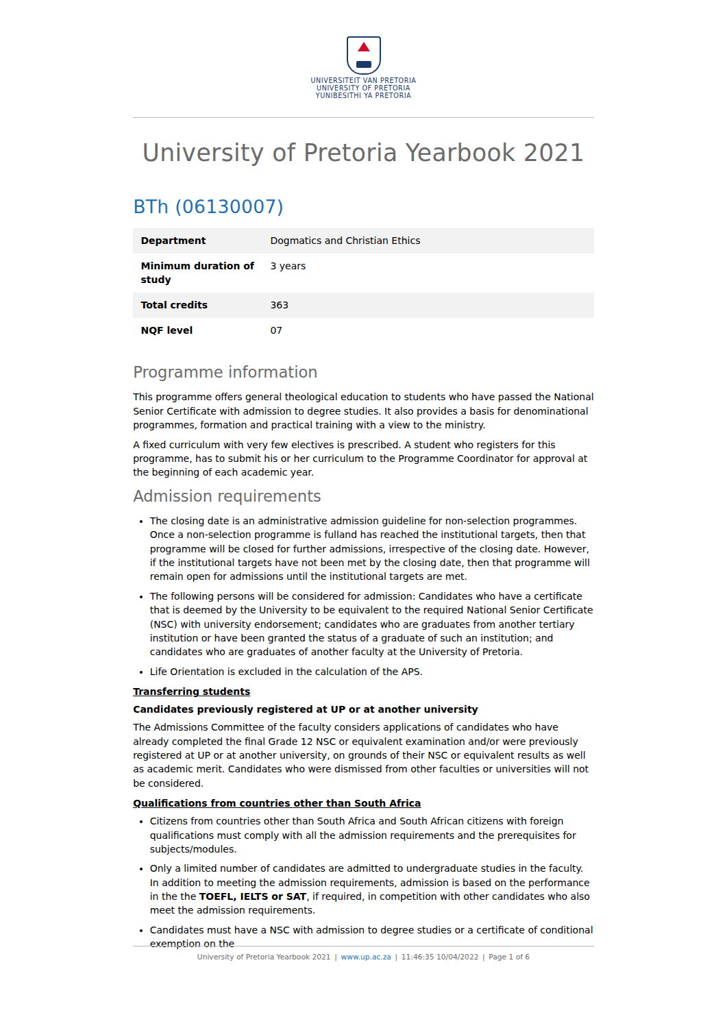UNIVERSITEIT VAN PRETORIA UNIVERSITY OF PRETORIA YUNIBESITHI YA PRETORIA
University of Pretoria Yearbook 2021
BTh (06130007)
| Department | Dogmatics and Christian Ethics |
| Minimum duration of study | 3 years |
| Total credits | 363 |
| NQF level | 07 |
Programme information
This programme offers general theological education to students who have passed the National Senior Certificate with admission to degree studies. It also provides a basis for denominational programmes, formation and practical training with a view to the ministry.
A fixed curriculum with very few electives is prescribed. A student who registers for this programme, has to submit his or her curriculum to the Programme Coordinator for approval at the beginning of each academic year.
Admission requirements
The closing date is an administrative admission guideline for non-selection programmes. Once a non-selection programme is fulland has reached the institutional targets, then that programme will be closed for further admissions, irrespective of the closing date. However, if the institutional targets have not been met by the closing date, then that programme will remain open for admissions until the institutional targets are met.
The following persons will be considered for admission: Candidates who have a certificate that is deemed by the University to be equivalent to the required National Senior Certificate (NSC) with university endorsement; candidates who are graduates from another tertiary institution or have been granted the status of a graduate of such an institution; and candidates who are graduates of another faculty at the University of Pretoria.
Life Orientation is excluded in the calculation of the APS.
Transferring students
Candidates previously registered at UP or at another university
The Admissions Committee of the faculty considers applications of candidates who have already completed the final Grade 12 NSC or equivalent examination and/or were previously registered at UP or at another university, on grounds of their NSC or equivalent results as well as academic merit. Candidates who were dismissed from other faculties or universities will not be considered.
Qualifications from countries other than South Africa
Citizens from countries other than South Africa and South African citizens with foreign qualifications must comply with all the admission requirements and the prerequisites for subjects/modules.
Only a limited number of candidates are admitted to undergraduate studies in the faculty. In addition to meeting the admission requirements, admission is based on the performance in the the TOEFL, IELTS or SAT, if required, in competition with other candidates who also meet the admission requirements.
Candidates must have a NSC with admission to degree studies or a certificate of conditional exemption on the
University of Pretoria Yearbook 2021|www.up.ac.za|11:46:35 10/04/2022|Page 1 of 6